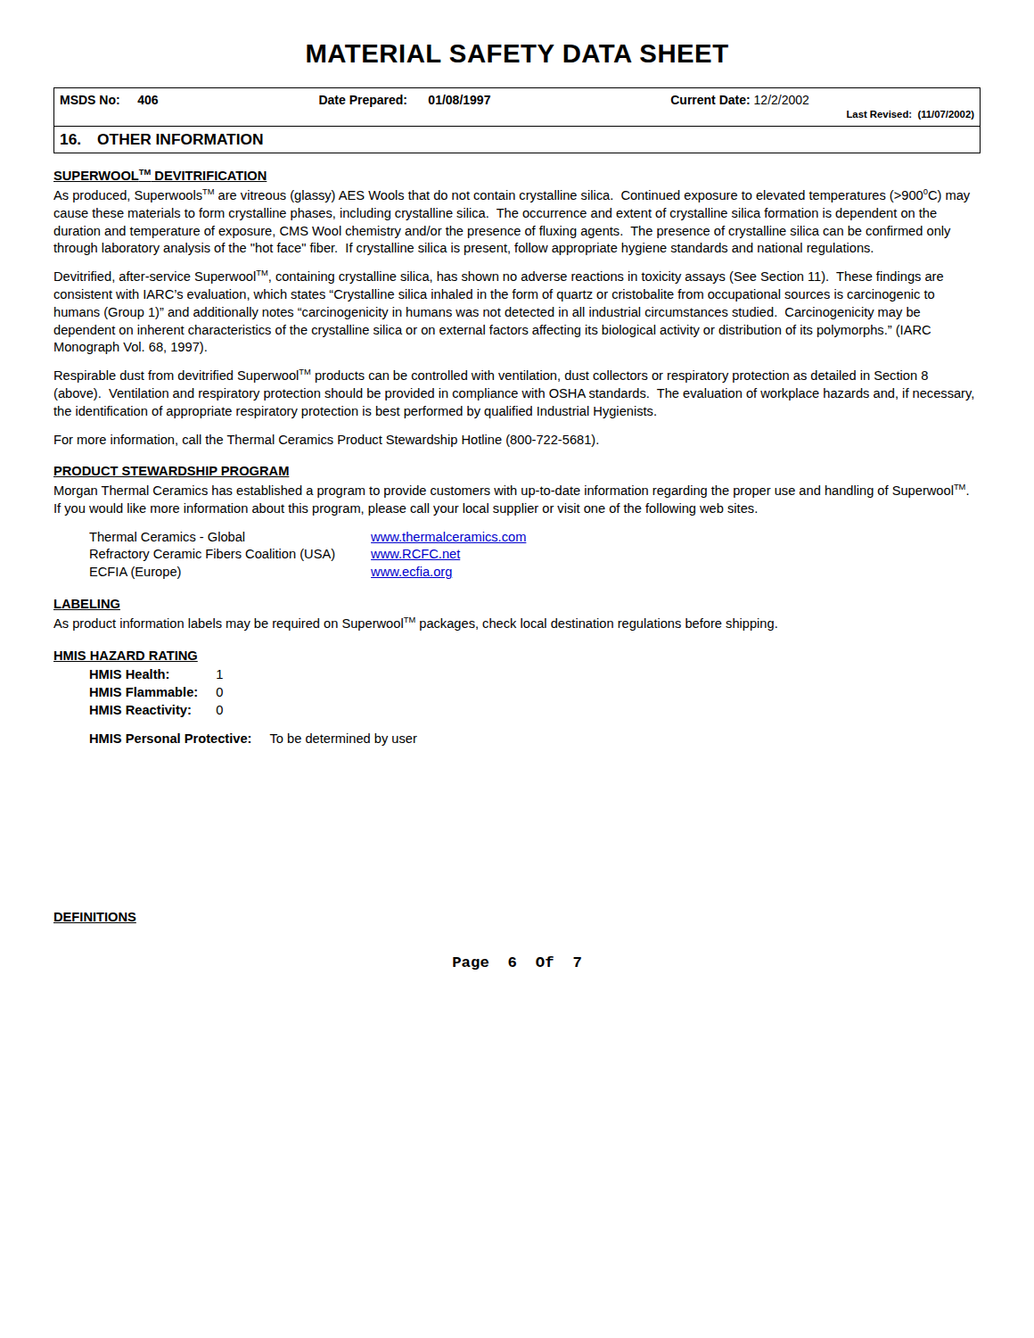MATERIAL SAFETY DATA SHEET
| MSDS No: 406 | Date Prepared: 01/08/1997 | Current Date: 12/2/2002 Last Revised: (11/07/2002) |
16. OTHER INFORMATION
SUPERWOOLTM DEVITRIFICATION
As produced, SuperwoolsTM are vitreous (glassy) AES Wools that do not contain crystalline silica. Continued exposure to elevated temperatures (>9000C) may cause these materials to form crystalline phases, including crystalline silica. The occurrence and extent of crystalline silica formation is dependent on the duration and temperature of exposure, CMS Wool chemistry and/or the presence of fluxing agents. The presence of crystalline silica can be confirmed only through laboratory analysis of the "hot face" fiber. If crystalline silica is present, follow appropriate hygiene standards and national regulations.
Devitrified, after-service SuperwoolTM, containing crystalline silica, has shown no adverse reactions in toxicity assays (See Section 11). These findings are consistent with IARC’s evaluation, which states “Crystalline silica inhaled in the form of quartz or cristobalite from occupational sources is carcinogenic to humans (Group 1)” and additionally notes “carcinogenicity in humans was not detected in all industrial circumstances studied. Carcinogenicity may be dependent on inherent characteristics of the crystalline silica or on external factors affecting its biological activity or distribution of its polymorphs.” (IARC Monograph Vol. 68, 1997).
Respirable dust from devitrified SuperwoolTM products can be controlled with ventilation, dust collectors or respiratory protection as detailed in Section 8 (above). Ventilation and respiratory protection should be provided in compliance with OSHA standards. The evaluation of workplace hazards and, if necessary, the identification of appropriate respiratory protection is best performed by qualified Industrial Hygienists.
For more information, call the Thermal Ceramics Product Stewardship Hotline (800-722-5681).
PRODUCT STEWARDSHIP PROGRAM
Morgan Thermal Ceramics has established a program to provide customers with up-to-date information regarding the proper use and handling of SuperwoolTM. If you would like more information about this program, please call your local supplier or visit one of the following web sites.
| Thermal Ceramics - Global | www.thermalceramics.com |
| Refractory Ceramic Fibers Coalition (USA) | www.RCFC.net |
| ECFIA (Europe) | www.ecfia.org |
LABELING
As product information labels may be required on SuperwoolTM packages, check local destination regulations before shipping.
HMIS HAZARD RATING
| HMIS Health: | 1 |
| HMIS Flammable: | 0 |
| HMIS Reactivity: | 0 |
HMIS Personal Protective: To be determined by user
DEFINITIONS
Page 6 Of 7